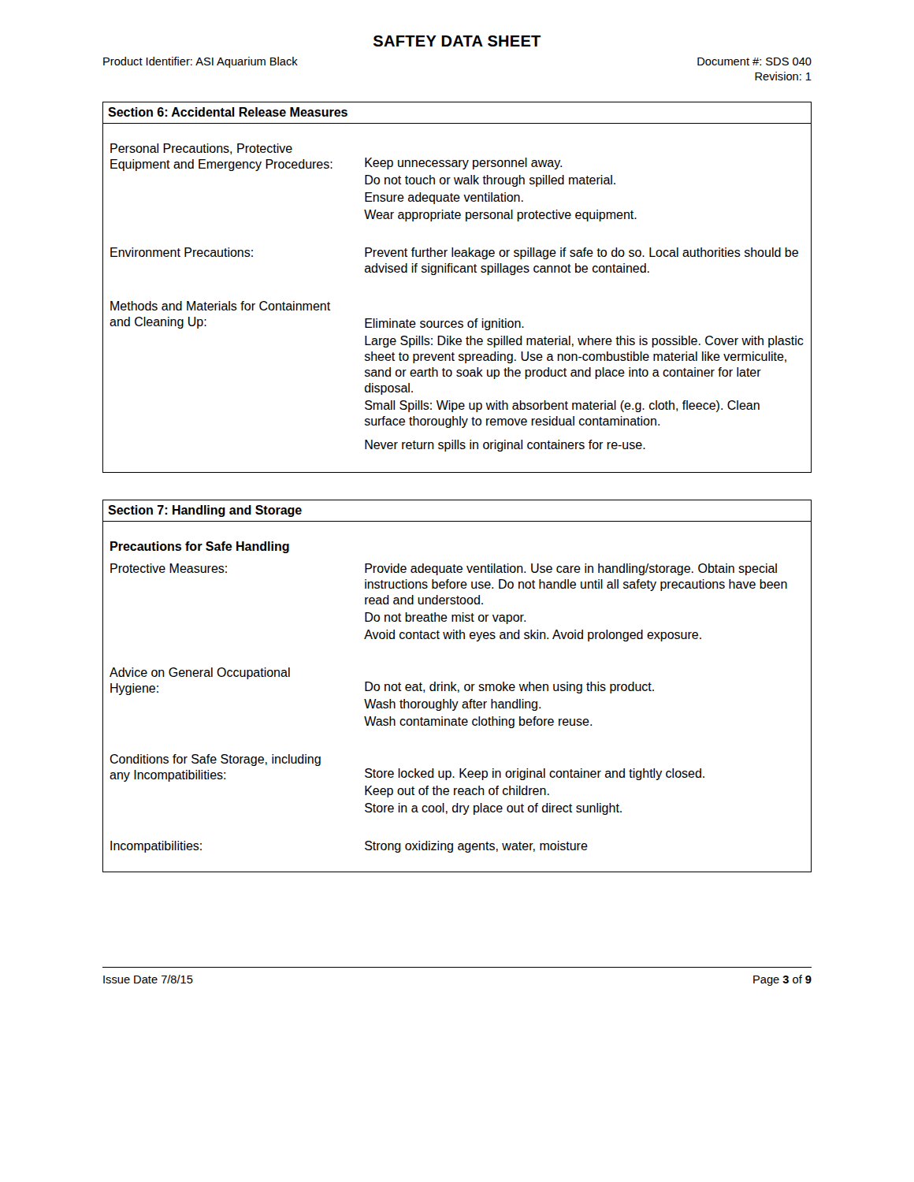SAFTEY DATA SHEET
Product Identifier: ASI Aquarium Black
Document #: SDS 040
Revision: 1
Section 6: Accidental Release Measures
| Personal Precautions, Protective Equipment and Emergency Procedures: | Keep unnecessary personnel away. Do not touch or walk through spilled material. Ensure adequate ventilation. Wear appropriate personal protective equipment. |
| Environment Precautions: | Prevent further leakage or spillage if safe to do so. Local authorities should be advised if significant spillages cannot be contained. |
| Methods and Materials for Containment and Cleaning Up: | Eliminate sources of ignition. Large Spills: Dike the spilled material, where this is possible. Cover with plastic sheet to prevent spreading. Use a non-combustible material like vermiculite, sand or earth to soak up the product and place into a container for later disposal. Small Spills: Wipe up with absorbent material (e.g. cloth, fleece). Clean surface thoroughly to remove residual contamination. Never return spills in original containers for re-use. |
Section 7: Handling and Storage
| Precautions for Safe Handling | |
| Protective Measures: | Provide adequate ventilation. Use care in handling/storage. Obtain special instructions before use. Do not handle until all safety precautions have been read and understood. Do not breathe mist or vapor. Avoid contact with eyes and skin. Avoid prolonged exposure. |
| Advice on General Occupational Hygiene: | Do not eat, drink, or smoke when using this product. Wash thoroughly after handling. Wash contaminate clothing before reuse. |
| Conditions for Safe Storage, including any Incompatibilities: | Store locked up. Keep in original container and tightly closed. Keep out of the reach of children. Store in a cool, dry place out of direct sunlight. |
| Incompatibilities: | Strong oxidizing agents, water, moisture |
Issue Date 7/8/15
Page 3 of 9